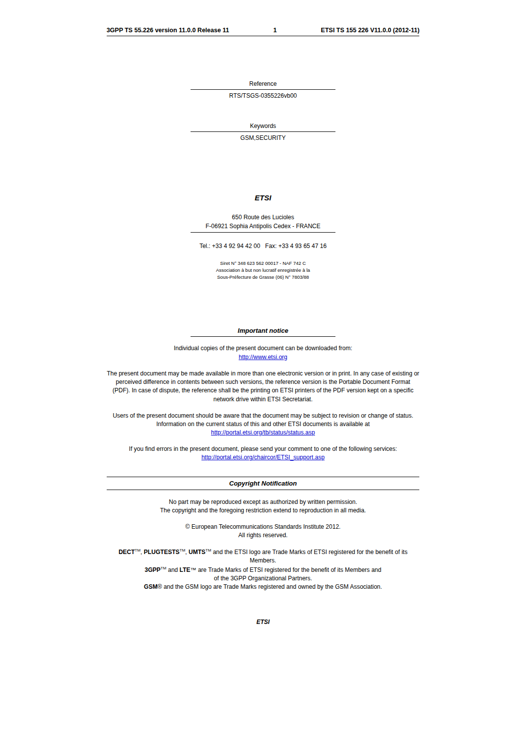3GPP TS 55.226 version 11.0.0 Release 11
1
ETSI TS 155 226 V11.0.0 (2012-11)
Reference
RTS/TSGS-0355226vb00
Keywords
GSM,SECURITY
ETSI
650 Route des Lucioles
F-06921 Sophia Antipolis Cedex - FRANCE
Tel.: +33 4 92 94 42 00 Fax: +33 4 93 65 47 16
Siret N° 348 623 562 00017 - NAF 742 C
Association à but non lucratif enregistrée à la
Sous-Préfecture de Grasse (06) N° 7803/88
Important notice
Individual copies of the present document can be downloaded from:
http://www.etsi.org
The present document may be made available in more than one electronic version or in print. In any case of existing or perceived difference in contents between such versions, the reference version is the Portable Document Format (PDF). In case of dispute, the reference shall be the printing on ETSI printers of the PDF version kept on a specific network drive within ETSI Secretariat.
Users of the present document should be aware that the document may be subject to revision or change of status. Information on the current status of this and other ETSI documents is available at
http://portal.etsi.org/tb/status/status.asp
If you find errors in the present document, please send your comment to one of the following services:
http://portal.etsi.org/chaircor/ETSI_support.asp
Copyright Notification
No part may be reproduced except as authorized by written permission.
The copyright and the foregoing restriction extend to reproduction in all media.
© European Telecommunications Standards Institute 2012.
All rights reserved.
DECT TM, PLUGTESTS TM, UMTS TM and the ETSI logo are Trade Marks of ETSI registered for the benefit of its Members.
3GPP TM and LTE™ are Trade Marks of ETSI registered for the benefit of its Members and
of the 3GPP Organizational Partners.
GSM® and the GSM logo are Trade Marks registered and owned by the GSM Association.
ETSI